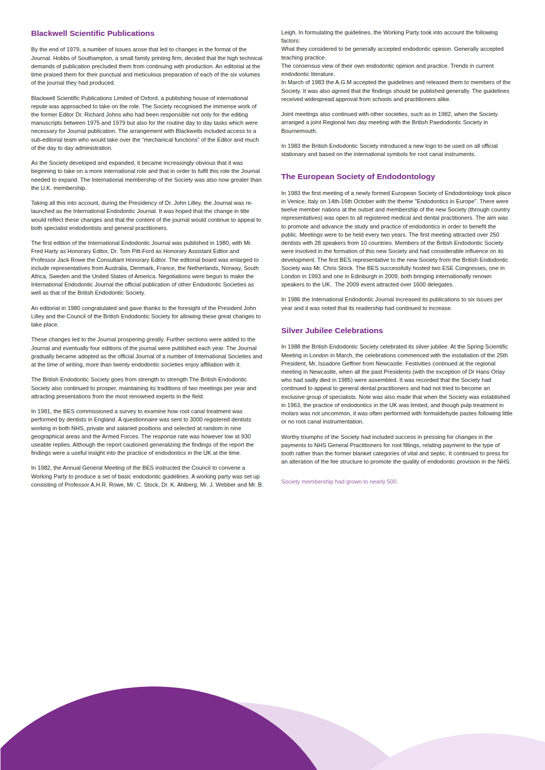Blackwell Scientific Publications
By the end of 1979, a number of issues arose that led to changes in the format of the Journal. Hobbs of Southampton, a small family printing firm, decided that the high technical demands of publication precluded them from continuing with production. An editorial at the time praised them for their punctual and meticulous preparation of each of the six volumes of the journal they had produced.
Blackwell Scientific Publications Limited of Oxford, a publishing house of international repute was approached to take on the role. The Society recognised the immense work of the former Editor Dr. Richard Johns who had been responsible not only for the editing manuscripts between 1975 and 1979 but also for the routine day to day tasks which were necessary for Journal publication. The arrangement with Blackwells included access to a sub-editorial team who would take over the “mechanical functions” of the Editor and much of the day to day administration.
As the Society developed and expanded, it became increasingly obvious that it was beginning to take on a more international role and that in order to fulfil this role the Journal needed to expand. The International membership of the Society was also now greater than the U.K. membership.
Taking all this into account, during the Presidency of Dr. John Lilley, the Journal was re-launched as the International Endodontic Journal. It was hoped that the change in title would reflect these changes and that the content of the journal would continue to appeal to both specialist endodontists and general practitioners.
The first edition of the International Endodontic Journal was published in 1980, with Mr. Fred Harty as Honorary Editor, Dr. Tom Pitt-Ford as Honorary Assistant Editor and Professor Jack Rowe the Consultant Honorary Editor. The editorial board was enlarged to include representatives from Australia, Denmark, France, the Netherlands, Norway, South Africa, Sweden and the United States of America. Negotiations were begun to make the International Endodontic Journal the official publication of other Endodontic Societies as well as that of the British Endodontic Society.
An editorial in 1980 congratulated and gave thanks to the foresight of the President John Lilley and the Council of the British Endodontic Society for allowing these great changes to take place.
These changes led to the Journal prospering greatly. Further sections were added to the Journal and eventually four editions of the journal were published each year. The Journal gradually became adopted as the official Journal of a number of International Societies and at the time of writing, more than twenty endodontic societies enjoy affiliation with it.
The British Endodontic Society goes from strength to strength The British Endodontic Society also continued to prosper, maintaining its traditions of two meetings per year and attracting presentations from the most renowned experts in the field.
In 1981, the BES commissioned a survey to examine how root canal treatment was performed by dentists in England. A questionnaire was sent to 3000 registered dentists working in both NHS, private and salaried positions and selected at random in nine geographical areas and the Armed Forces. The response rate was however low at 930 useable replies. Although the report cautioned generalizing the findings of the report the findings were a useful insight into the practice of endodontics in the UK at the time.
In 1982, the Annual General Meeting of the BES instructed the Council to convene a Working Party to produce a set of basic endodontic guidelines. A working party was set up consisting of Professor A.H.R. Rowe, Mr. C. Stock, Dr. K. Ahlberg, Mr. J. Webber and Mr. B. Leigh. In formulating the guidelines, the Working Party took into account the following factors:
What they considered to be generally accepted endodontic opinion. Generally accepted teaching practice.
The consensus view of their own endodontic opinion and practice. Trends in current endodontic literature.
In March of 1983 the A.G.M accepted the guidelines and released them to members of the Society. It was also agreed that the findings should be published generally. The guidelines received widespread approval from schools and practitioners alike.
Joint meetings also continued with other societies, such as in 1982, when the Society arranged a joint Regional two day meeting with the British Paedodontic Society in Bournemouth.
In 1983 the British Endodontic Society introduced a new logo to be used on all official stationary and based on the international symbols for root canal instruments.
The European Society of Endodontology
In 1983 the first meeting of a newly formed European Society of Endodontology took place in Venice, Italy on 14th-16th October with the theme “Endodontics in Europe”. There were twelve member nations at the outset and membership of the new Society (through country representatives) was open to all registered medical and dental practitioners. The aim was to promote and advance the study and practice of endodontics in order to benefit the public. Meetings were to be held every two years. The first meeting attracted over 250 dentists with 28 speakers from 10 countries. Members of the British Endodontic Society were involved in the formation of this new Society and had considerable influence on its development. The first BES representative to the new Society from the British Endodontic Society was Mr. Chris Stock. The BES successfully hosted two ESE Congresses, one in London in 1993 and one in Edinburgh in 2009, both bringing internationally renown speakers to the UK. The 2009 event attracted over 1600 delegates.
In 1986 the International Endodontic Journal increased its publications to six issues per year and it was noted that its readership had continued to increase.
Silver Jubilee Celebrations
In 1988 the British Endodontic Society celebrated its silver jubilee. At the Spring Scientific Meeting in London in March, the celebrations commenced with the installation of the 25th President, Mr, Issadore Geffner from Newcastle. Festivities continued at the regional meeting in Newcastle, when all the past Presidents (with the exception of Dr Hans Orlay who had sadly died in 1985) were assembled. It was recorded that the Society had continued to appeal to general dental practitioners and had not tried to become an exclusive group of specialists. Note was also made that when the Society was established in 1963, the practice of endodontics in the UK was limited, and though pulp treatment in molars was not uncommon, it was often performed with formaldehyde pastes following little or no root canal instrumentation.
Worthy triumphs of the Society had included success in pressing for changes in the payments to NHS General Practitioners for root fillings, relating payment to the type of tooth rather than the former blanket categories of vital and septic. It continued to press for an alteration of the fee structure to promote the quality of endodontic provision in the NHS.
Society membership had grown to nearly 500.